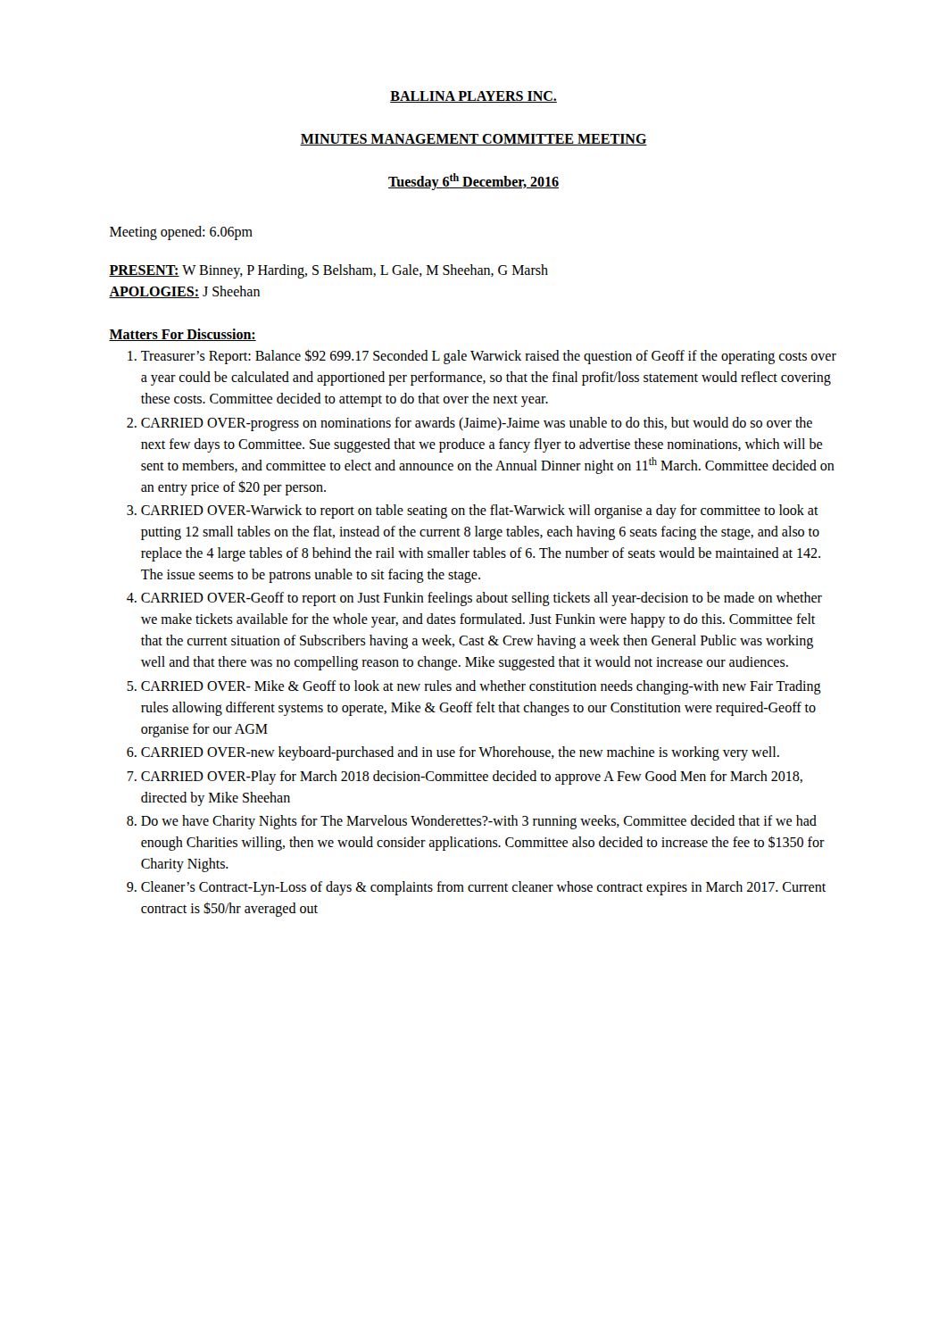BALLINA PLAYERS INC.
MINUTES MANAGEMENT COMMITTEE MEETING
Tuesday 6th December, 2016
Meeting opened: 6.06pm
PRESENT: W Binney, P Harding, S Belsham, L Gale, M Sheehan, G Marsh
APOLOGIES: J Sheehan
Matters For Discussion:
Treasurer’s Report: Balance $92 699.17 Seconded L gale Warwick raised the question of Geoff if the operating costs over a year could be calculated and apportioned per performance, so that the final profit/loss statement would reflect covering these costs. Committee decided to attempt to do that over the next year.
CARRIED OVER-progress on nominations for awards (Jaime)-Jaime was unable to do this, but would do so over the next few days to Committee. Sue suggested that we produce a fancy flyer to advertise these nominations, which will be sent to members, and committee to elect and announce on the Annual Dinner night on 11th March. Committee decided on an entry price of $20 per person.
CARRIED OVER-Warwick to report on table seating on the flat-Warwick will organise a day for committee to look at putting 12 small tables on the flat, instead of the current 8 large tables, each having 6 seats facing the stage, and also to replace the 4 large tables of 8 behind the rail with smaller tables of 6. The number of seats would be maintained at 142. The issue seems to be patrons unable to sit facing the stage.
CARRIED OVER-Geoff to report on Just Funkin feelings about selling tickets all year-decision to be made on whether we make tickets available for the whole year, and dates formulated. Just Funkin were happy to do this. Committee felt that the current situation of Subscribers having a week, Cast & Crew having a week then General Public was working well and that there was no compelling reason to change. Mike suggested that it would not increase our audiences.
CARRIED OVER- Mike & Geoff to look at new rules and whether constitution needs changing-with new Fair Trading rules allowing different systems to operate, Mike & Geoff felt that changes to our Constitution were required-Geoff to organise for our AGM
CARRIED OVER-new keyboard-purchased and in use for Whorehouse, the new machine is working very well.
CARRIED OVER-Play for March 2018 decision-Committee decided to approve A Few Good Men for March 2018, directed by Mike Sheehan
Do we have Charity Nights for The Marvelous Wonderettes?-with 3 running weeks, Committee decided that if we had enough Charities willing, then we would consider applications. Committee also decided to increase the fee to $1350 for Charity Nights.
Cleaner’s Contract-Lyn-Loss of days & complaints from current cleaner whose contract expires in March 2017. Current contract is $50/hr averaged out